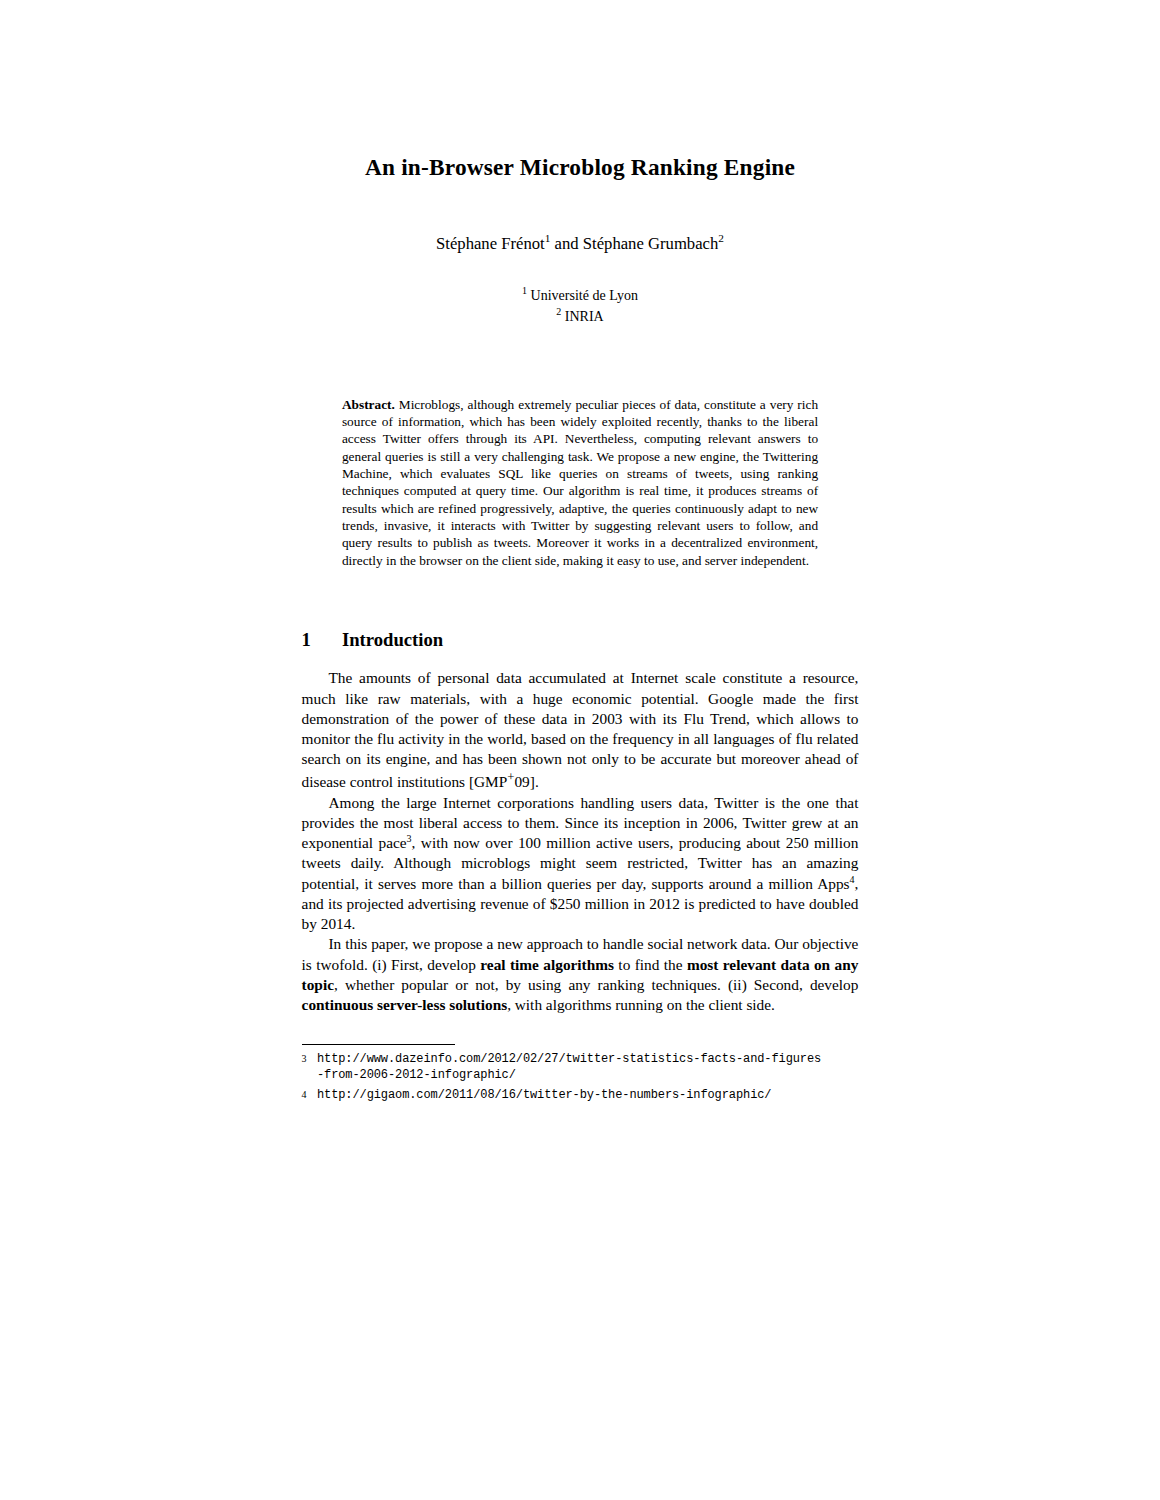An in-Browser Microblog Ranking Engine
Stéphane Frénot1 and Stéphane Grumbach2
1 Université de Lyon
2 INRIA
Abstract. Microblogs, although extremely peculiar pieces of data, constitute a very rich source of information, which has been widely exploited recently, thanks to the liberal access Twitter offers through its API. Nevertheless, computing relevant answers to general queries is still a very challenging task. We propose a new engine, the Twittering Machine, which evaluates SQL like queries on streams of tweets, using ranking techniques computed at query time. Our algorithm is real time, it produces streams of results which are refined progressively, adaptive, the queries continuously adapt to new trends, invasive, it interacts with Twitter by suggesting relevant users to follow, and query results to publish as tweets. Moreover it works in a decentralized environment, directly in the browser on the client side, making it easy to use, and server independent.
1 Introduction
The amounts of personal data accumulated at Internet scale constitute a resource, much like raw materials, with a huge economic potential. Google made the first demonstration of the power of these data in 2003 with its Flu Trend, which allows to monitor the flu activity in the world, based on the frequency in all languages of flu related search on its engine, and has been shown not only to be accurate but moreover ahead of disease control institutions [GMP+09].
Among the large Internet corporations handling users data, Twitter is the one that provides the most liberal access to them. Since its inception in 2006, Twitter grew at an exponential pace3, with now over 100 million active users, producing about 250 million tweets daily. Although microblogs might seem restricted, Twitter has an amazing potential, it serves more than a billion queries per day, supports around a million Apps4, and its projected advertising revenue of $250 million in 2012 is predicted to have doubled by 2014.
In this paper, we propose a new approach to handle social network data. Our objective is twofold. (i) First, develop real time algorithms to find the most relevant data on any topic, whether popular or not, by using any ranking techniques. (ii) Second, develop continuous server-less solutions, with algorithms running on the client side.
3
http://www.dazeinfo.com/2012/02/27/twitter-statistics-facts-and-figures
-from-2006-2012-infographic/
4
http://gigaom.com/2011/08/16/twitter-by-the-numbers-infographic/